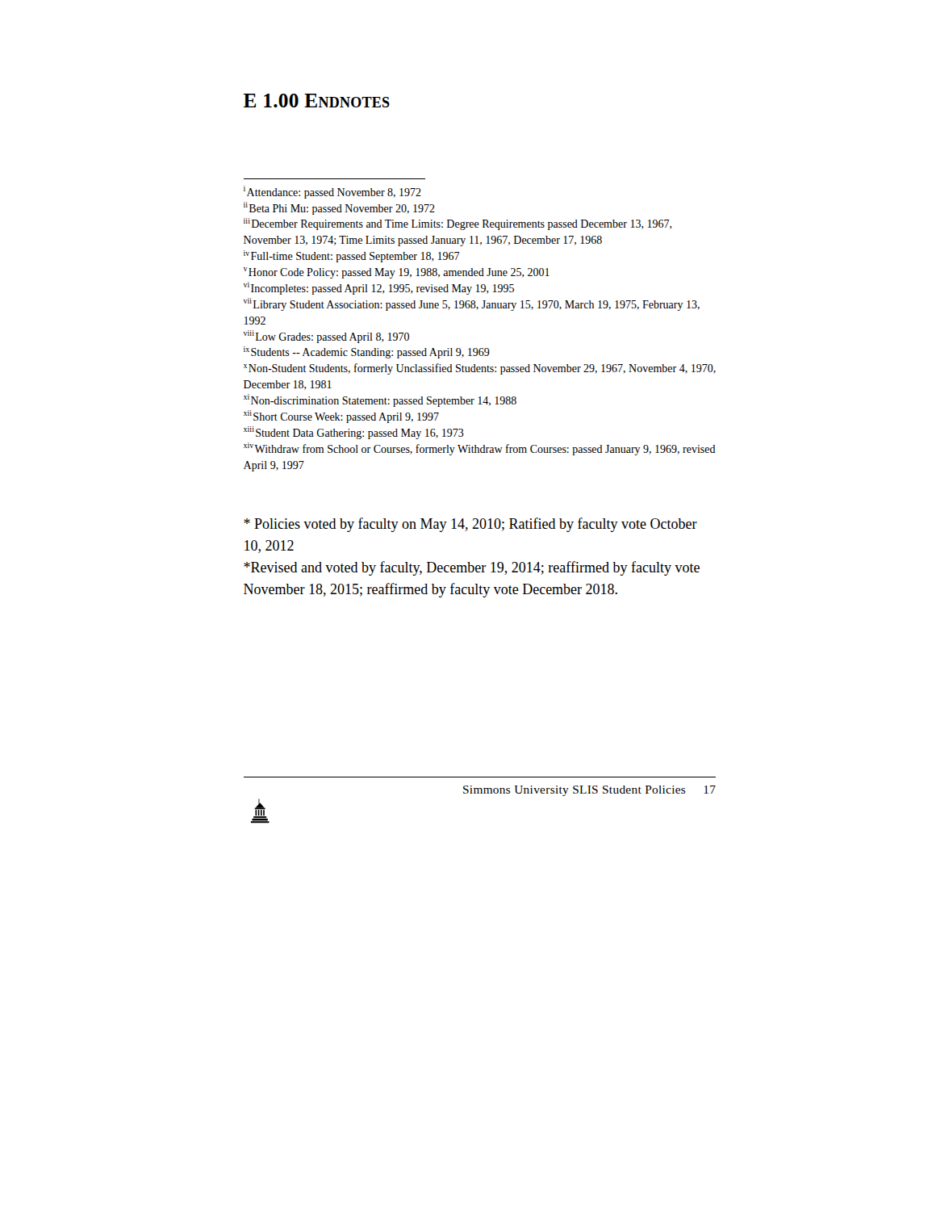E 1.00 Endnotes
iAttendance: passed November 8, 1972
iiBeta Phi Mu: passed November 20, 1972
iiiDecember Requirements and Time Limits: Degree Requirements passed December 13, 1967, November 13, 1974; Time Limits passed January 11, 1967, December 17, 1968
ivFull-time Student: passed September 18, 1967
vHonor Code Policy: passed May 19, 1988, amended June 25, 2001
viIncompletes: passed April 12, 1995, revised May 19, 1995
viiLibrary Student Association: passed June 5, 1968, January 15, 1970, March 19, 1975, February 13, 1992
viiiLow Grades: passed April 8, 1970
ixStudents -- Academic Standing: passed April 9, 1969
xNon-Student Students, formerly Unclassified Students: passed November 29, 1967, November 4, 1970, December 18, 1981
xiNon-discrimination Statement: passed September 14, 1988
xiiShort Course Week: passed April 9, 1997
xiiiStudent Data Gathering: passed May 16, 1973
xivWithdraw from School or Courses, formerly Withdraw from Courses: passed January 9, 1969, revised April 9, 1997
* Policies voted by faculty on May 14, 2010; Ratified by faculty vote October 10, 2012
*Revised and voted by faculty, December 19, 2014; reaffirmed by faculty vote November 18, 2015; reaffirmed by faculty vote December 2018.
Simmons University SLIS Student Policies17